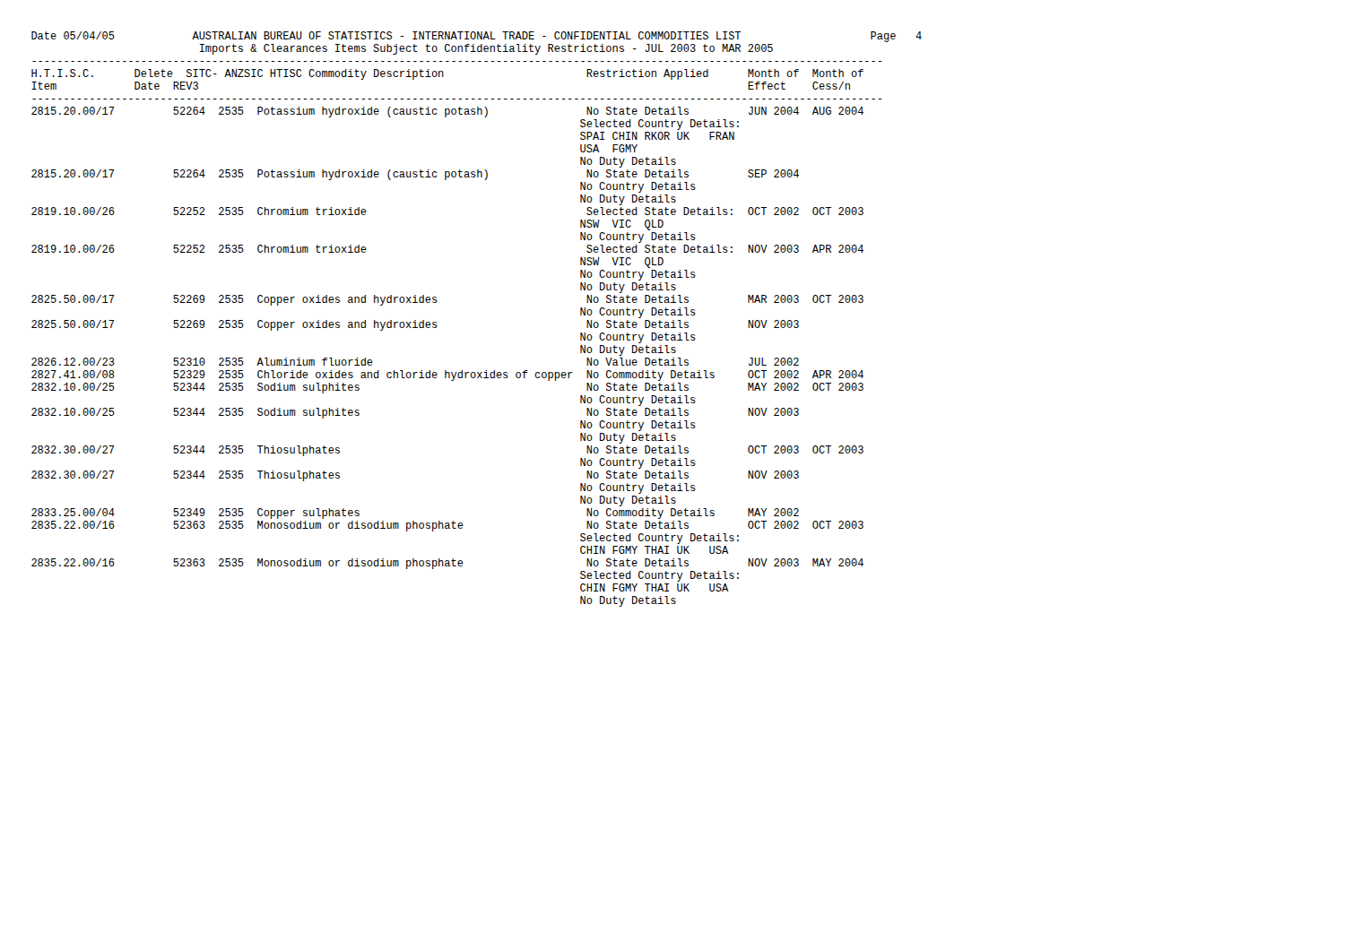Date 05/04/05 AUSTRALIAN BUREAU OF STATISTICS - INTERNATIONAL TRADE - CONFIDENTIAL COMMODITIES LIST Page 4 Imports & Clearances Items Subject to Confidentiality Restrictions - JUL 2003 to MAR 2005 ------------------------------------------------------------------------------------------------------------------------------------ H.T.I.S.C. Delete SITC- ANZSIC HTISC Commodity Description Restriction Applied Month of Month of Item Date REV3 Effect Cess/n ------------------------------------------------------------------------------------------------------------------------------------ 2815.20.00/17 52264 2535 Potassium hydroxide (caustic potash) No State Details JUN 2004 AUG 2004 Selected Country Details: SPAI CHIN RKOR UK FRAN USA FGMY No Duty Details 2815.20.00/17 52264 2535 Potassium hydroxide (caustic potash) No State Details SEP 2004 No Country Details No Duty Details 2819.10.00/26 52252 2535 Chromium trioxide Selected State Details: OCT 2002 OCT 2003 NSW VIC QLD No Country Details 2819.10.00/26 52252 2535 Chromium trioxide Selected State Details: NOV 2003 APR 2004 NSW VIC QLD No Country Details No Duty Details 2825.50.00/17 52269 2535 Copper oxides and hydroxides No State Details MAR 2003 OCT 2003 No Country Details 2825.50.00/17 52269 2535 Copper oxides and hydroxides No State Details NOV 2003 No Country Details No Duty Details 2826.12.00/23 52310 2535 Aluminium fluoride No Value Details JUL 2002 2827.41.00/08 52329 2535 Chloride oxides and chloride hydroxides of copper No Commodity Details OCT 2002 APR 2004 2832.10.00/25 52344 2535 Sodium sulphites No State Details MAY 2002 OCT 2003 No Country Details 2832.10.00/25 52344 2535 Sodium sulphites No State Details NOV 2003 No Country Details No Duty Details 2832.30.00/27 52344 2535 Thiosulphates No State Details OCT 2003 OCT 2003 No Country Details 2832.30.00/27 52344 2535 Thiosulphates No State Details NOV 2003 No Country Details No Duty Details 2833.25.00/04 52349 2535 Copper sulphates No Commodity Details MAY 2002 2835.22.00/16 52363 2535 Monosodium or disodium phosphate No State Details OCT 2002 OCT 2003 Selected Country Details: CHIN FGMY THAI UK USA 2835.22.00/16 52363 2535 Monosodium or disodium phosphate No State Details NOV 2003 MAY 2004 Selected Country Details: CHIN FGMY THAI UK USA No Duty Details